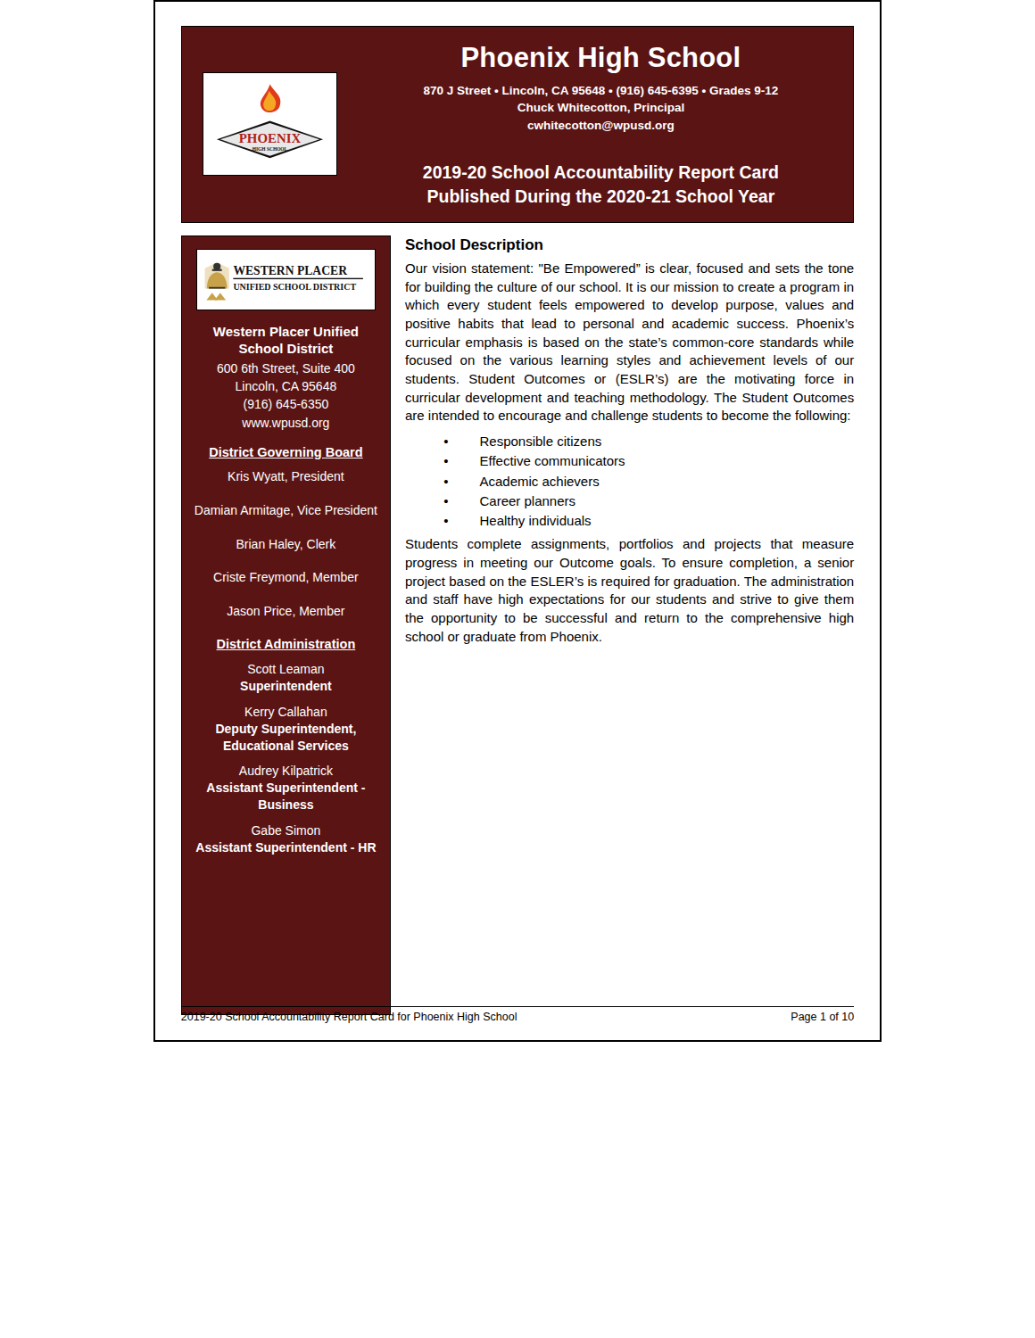Phoenix High School
870 J Street • Lincoln, CA 95648 • (916) 645-6395 • Grades 9-12
Chuck Whitecotton, Principal
cwhitecotton@wpusd.org
2019-20 School Accountability Report Card
Published During the 2020-21 School Year
Western Placer Unified School District
600 6th Street, Suite 400
Lincoln, CA 95648
(916) 645-6350
www.wpusd.org
District Governing Board
Kris Wyatt, President
Damian Armitage, Vice President
Brian Haley, Clerk
Criste Freymond, Member
Jason Price, Member
District Administration
Scott Leaman
Superintendent
Kerry Callahan
Deputy Superintendent, Educational Services
Audrey Kilpatrick
Assistant Superintendent - Business
Gabe Simon
Assistant Superintendent - HR
School Description
Our vision statement: "Be Empowered” is clear, focused and sets the tone for building the culture of our school. It is our mission to create a program in which every student feels empowered to develop purpose, values and positive habits that lead to personal and academic success. Phoenix’s curricular emphasis is based on the state’s common-core standards while focused on the various learning styles and achievement levels of our students. Student Outcomes or (ESLR’s) are the motivating force in curricular development and teaching methodology. The Student Outcomes are intended to encourage and challenge students to become the following:
Responsible citizens
Effective communicators
Academic achievers
Career planners
Healthy individuals
Students complete assignments, portfolios and projects that measure progress in meeting our Outcome goals. To ensure completion, a senior project based on the ESLER’s is required for graduation. The administration and staff have high expectations for our students and strive to give them the opportunity to be successful and return to the comprehensive high school or graduate from Phoenix.
2019-20 School Accountability Report Card for Phoenix High School Page 1 of 10